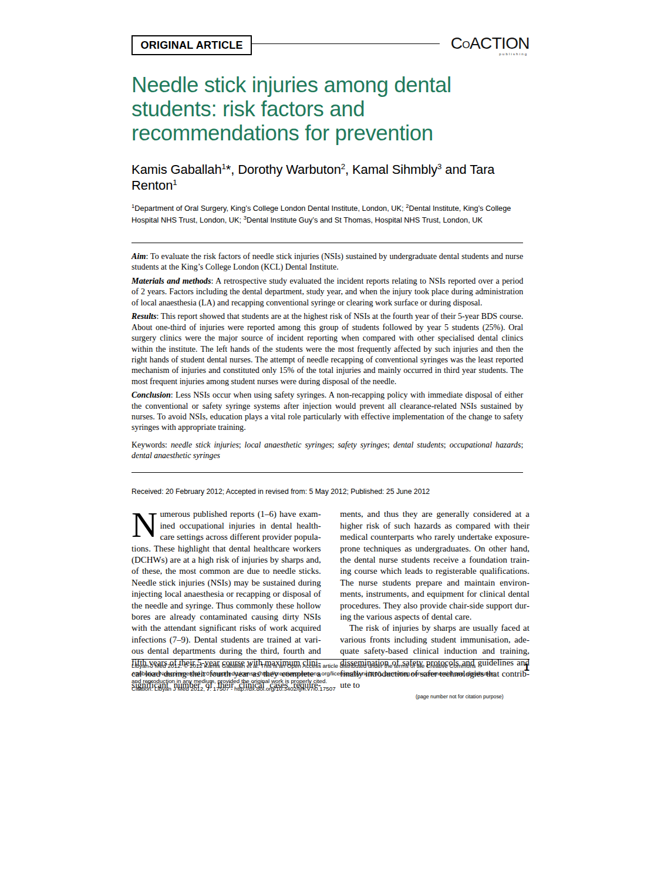ORIGINAL ARTICLE
COACTION
publishing
Needle stick injuries among dental students: risk factors and recommendations for prevention
Kamis Gaballah1*, Dorothy Warbuton2, Kamal Sihmbly3 and Tara Renton1
1Department of Oral Surgery, King’s College London Dental Institute, London, UK; 2Dental Institute, King’s College Hospital NHS Trust, London, UK; 3Dental Institute Guy’s and St Thomas, Hospital NHS Trust, London, UK
Aim: To evaluate the risk factors of needle stick injuries (NSIs) sustained by undergraduate dental students and nurse students at the King’s College London (KCL) Dental Institute.
Materials and methods: A retrospective study evaluated the incident reports relating to NSIs reported over a period of 2 years. Factors including the dental department, study year, and when the injury took place during administration of local anaesthesia (LA) and recapping conventional syringe or clearing work surface or during disposal.
Results: This report showed that students are at the highest risk of NSIs at the fourth year of their 5-year BDS course. About one-third of injuries were reported among this group of students followed by year 5 students (25%). Oral surgery clinics were the major source of incident reporting when compared with other specialised dental clinics within the institute. The left hands of the students were the most frequently affected by such injuries and then the right hands of student dental nurses. The attempt of needle recapping of conventional syringes was the least reported mechanism of injuries and constituted only 15% of the total injuries and mainly occurred in third year students. The most frequent injuries among student nurses were during disposal of the needle.
Conclusion: Less NSIs occur when using safety syringes. A non-recapping policy with immediate disposal of either the conventional or safety syringe systems after injection would prevent all clearance-related NSIs sustained by nurses. To avoid NSIs, education plays a vital role particularly with effective implementation of the change to safety syringes with appropriate training.
Keywords: needle stick injuries; local anaesthetic syringes; safety syringes; dental students; occupational hazards; dental anaesthetic syringes
Received: 20 February 2012; Accepted in revised from: 5 May 2012; Published: 25 June 2012
Numerous published reports (1–6) have examined occupational injuries in dental healthcare settings across different provider populations. These highlight that dental healthcare workers (DCHWs) are at a high risk of injuries by sharps and, of these, the most common are due to needle sticks. Needle stick injuries (NSIs) may be sustained during injecting local anaesthesia or recapping or disposal of the needle and syringe. Thus commonly these hollow bores are already contaminated causing dirty NSIs with the attendant significant risks of work acquired infections (7–9). Dental students are trained at various dental departments during the third, fourth and fifth years of their 5-year course with maximum clinical load during their fourth year as they complete a significant number of their clinical cases requirements, and thus they are generally considered at a higher risk of such hazards as compared with their medical counterparts who rarely undertake exposure-prone techniques as undergraduates. On other hand, the dental nurse students receive a foundation training course which leads to registerable qualifications. The nurse students prepare and maintain environments, instruments, and equipment for clinical dental procedures. They also provide chair-side support during the various aspects of dental care.
The risk of injuries by sharps are usually faced at various fronts including student immunisation, adequate safety-based clinical induction and training, dissemination of safety protocols and guidelines and finally introduction of safer technologies that contribute to
Libyan J Med 2012. © 2012 Kamis Gaballah et al. This is an Open Access article distributed under the terms of the Creative Commons Attribution-Noncommercial 3.0 Unported License (http://creativecommons.org/licenses/by-nc/3.0/), permitting non-commercial use, distribution, and reproduction in any medium, provided the original work is properly cited.
Citation: Libyan J Med 2012, 7: 17507 - http://dx.doi.org/10.3402/ljm.v7i0.17507
(page number not for citation purpose)
1